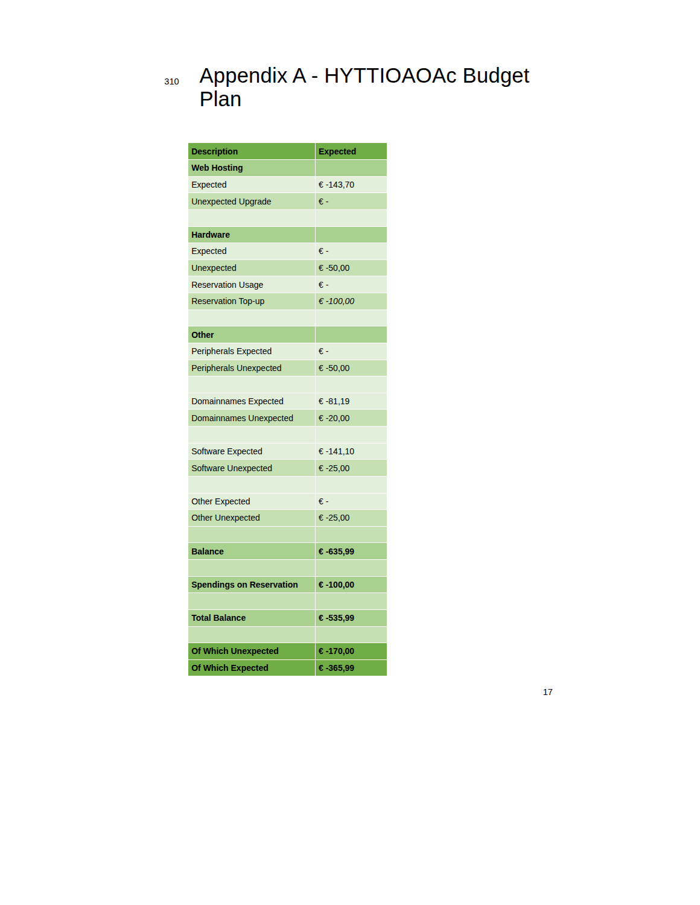310
Appendix A - HYTTIOAOAc Budget Plan
| Description | Expected |
| --- | --- |
| Web Hosting | |
| Expected | € -143,70 |
| Unexpected Upgrade | € - |
| Hardware | |
| Expected | € - |
| Unexpected | € -50,00 |
| Reservation Usage | € - |
| Reservation Top-up | € -100,00 |
| Other | |
| Peripherals Expected | € - |
| Peripherals Unexpected | € -50,00 |
| Domainnames Expected | € -81,19 |
| Domainnames Unexpected | € -20,00 |
| Software Expected | € -141,10 |
| Software Unexpected | € -25,00 |
| Other Expected | € - |
| Other Unexpected | € -25,00 |
| Balance | € -635,99 |
| Spendings on Reservation | € -100,00 |
| Total Balance | € -535,99 |
| Of Which Unexpected | € -170,00 |
| Of Which Expected | € -365,99 |
17